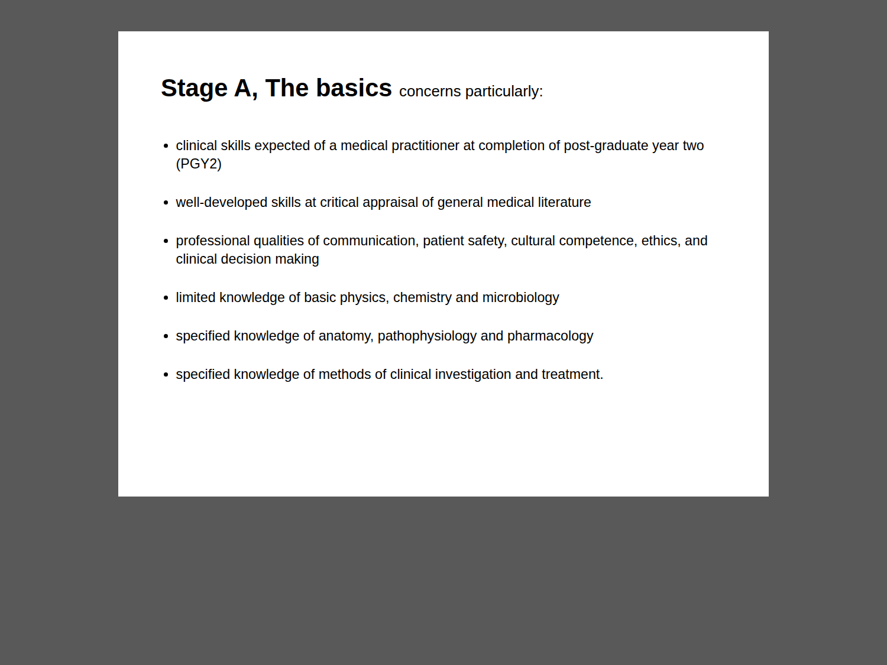Stage A, The basics concerns particularly:
clinical skills expected of a medical practitioner at completion of post-graduate year two (PGY2)
well-developed skills at critical appraisal of general medical literature
professional qualities of communication, patient safety, cultural competence, ethics, and clinical decision making
limited knowledge of basic physics, chemistry and microbiology
specified knowledge of anatomy, pathophysiology and pharmacology
specified knowledge of methods of clinical investigation and treatment.